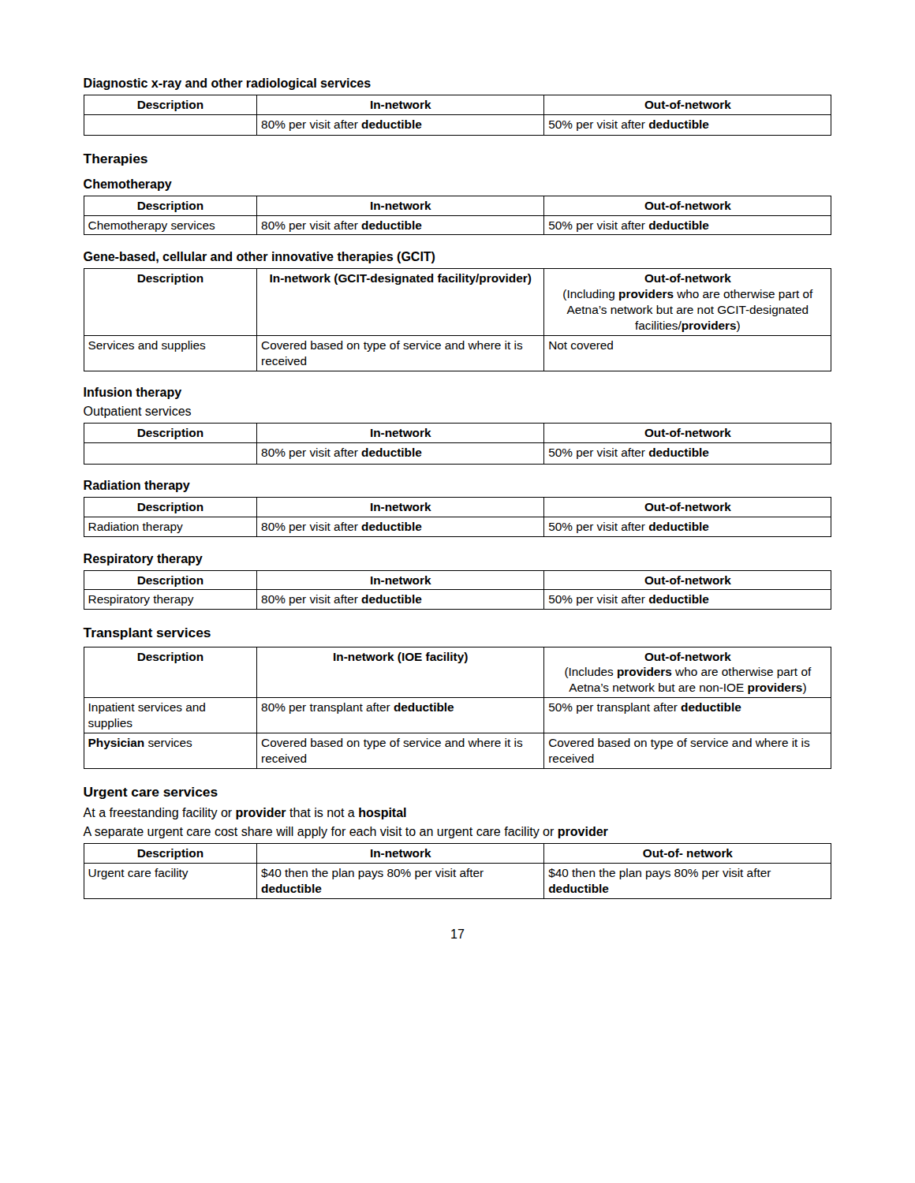Diagnostic x-ray and other radiological services
| Description | In-network | Out-of-network |
| --- | --- | --- |
| | 80% per visit after deductible | 50% per visit after deductible |
Therapies
Chemotherapy
| Description | In-network | Out-of-network |
| --- | --- | --- |
| Chemotherapy services | 80% per visit after deductible | 50% per visit after deductible |
Gene-based, cellular and other innovative therapies (GCIT)
| Description | In-network (GCIT-designated facility/provider) | Out-of-network (Including providers who are otherwise part of Aetna’s network but are not GCIT-designated facilities/ providers ) |
| --- | --- | --- |
| Services and supplies | Covered based on type of service and where it is received | Not covered |
Infusion therapy
Outpatient services
| Description | In-network | Out-of-network |
| --- | --- | --- |
| | 80% per visit after deductible | 50% per visit after deductible |
Radiation therapy
| Description | In-network | Out-of-network |
| --- | --- | --- |
| Radiation therapy | 80% per visit after deductible | 50% per visit after deductible |
Respiratory therapy
| Description | In-network | Out-of-network |
| --- | --- | --- |
| Respiratory therapy | 80% per visit after deductible | 50% per visit after deductible |
Transplant services
| Description | In-network (IOE facility) | Out-of-network (Includes providers who are otherwise part of Aetna’s network but are non-IOE providers ) |
| --- | --- | --- |
| Inpatient services and supplies | 80% per transplant after deductible | 50% per transplant after deductible |
| Physician services | Covered based on type of service and where it is received | Covered based on type of service and where it is received |
Urgent care services
At a freestanding facility or provider that is not a hospital
A separate urgent care cost share will apply for each visit to an urgent care facility or provider
| Description | In-network | Out-of- network |
| --- | --- | --- |
| Urgent care facility | $40 then the plan pays 80% per visit after deductible | $40 then the plan pays 80% per visit after deductible |
17